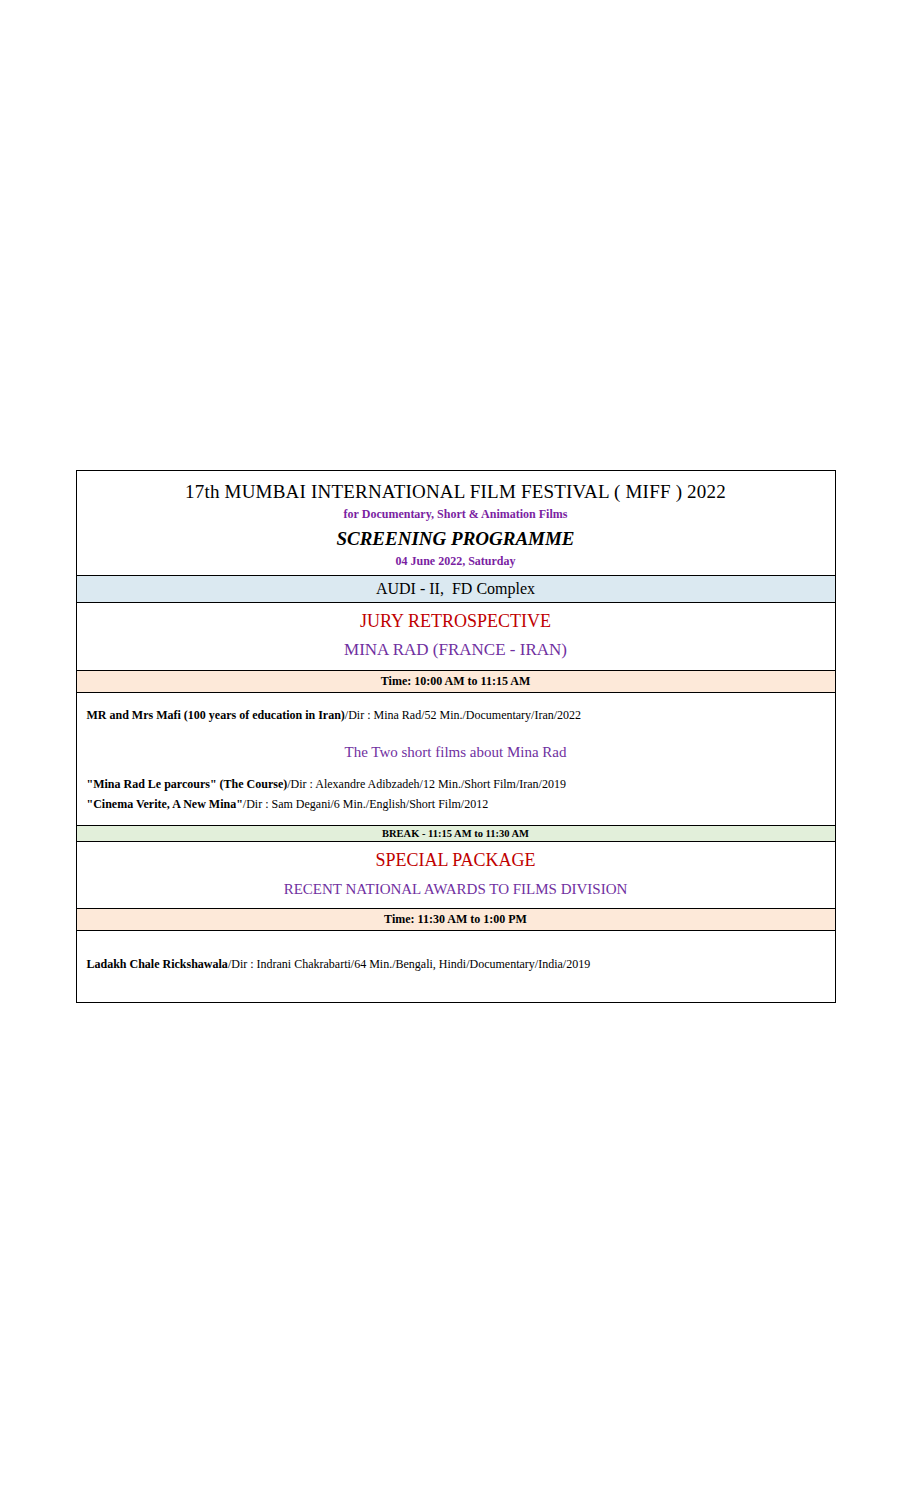17th MUMBAI INTERNATIONAL FILM FESTIVAL ( MIFF ) 2022
for Documentary, Short & Animation Films
SCREENING PROGRAMME
04 June 2022, Saturday
AUDI - II, FD Complex
JURY RETROSPECTIVE
MINA RAD (FRANCE - IRAN)
Time: 10:00 AM to 11:15 AM
MR and Mrs Mafi (100 years of education in Iran)/Dir : Mina Rad/52 Min./Documentary/Iran/2022
The Two short films about Mina Rad
"Mina Rad Le parcours" (The Course)/Dir : Alexandre Adibzadeh/12 Min./Short Film/Iran/2019
"Cinema Verite, A New Mina"/Dir : Sam Degani/6 Min./English/Short Film/2012
BREAK - 11:15 AM to 11:30 AM
SPECIAL PACKAGE
RECENT NATIONAL AWARDS TO FILMS DIVISION
Time: 11:30 AM to 1:00 PM
Ladakh Chale Rickshawala/Dir : Indrani Chakrabarti/64 Min./Bengali, Hindi/Documentary/India/2019